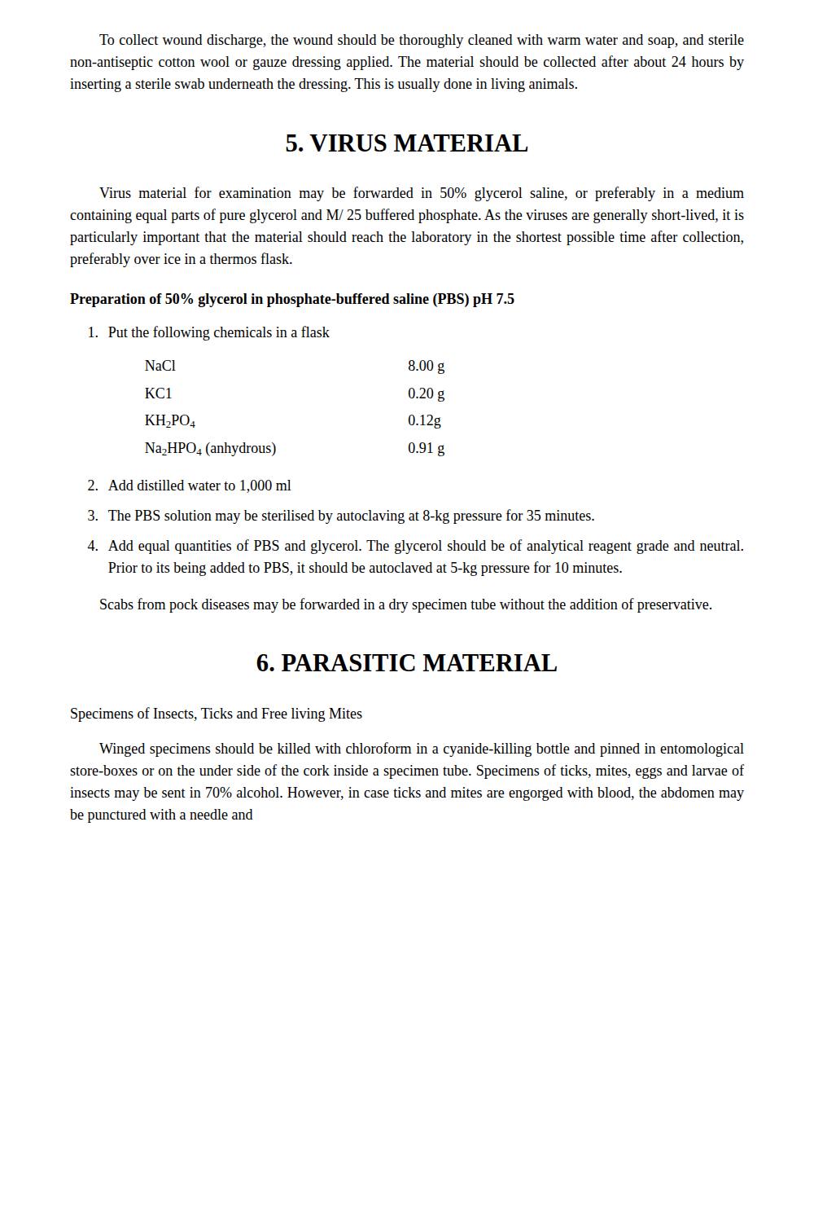To collect wound discharge, the wound should be thoroughly cleaned with warm water and soap, and sterile non-antiseptic cotton wool or gauze dressing applied. The material should be collected after about 24 hours by inserting a sterile swab underneath the dressing. This is usually done in living animals.
5. VIRUS MATERIAL
Virus material for examination may be forwarded in 50% glycerol saline, or preferably in a medium containing equal parts of pure glycerol and M/ 25 buffered phosphate. As the viruses are generally short-lived, it is particularly important that the material should reach the laboratory in the shortest possible time after collection, preferably over ice in a thermos flask.
Preparation of 50% glycerol in phosphate-buffered saline (PBS) pH 7.5
Put the following chemicals in a flask
| NaCl | 8.00 g |
| KC1 | 0.20 g |
| KH 2 PO 4 | 0.12g |
| Na 2 HPO 4 (anhydrous) | 0.91 g |
Add distilled water to 1,000 ml
The PBS solution may be sterilised by autoclaving at 8-kg pressure for 35 minutes.
Add equal quantities of PBS and glycerol. The glycerol should be of analytical reagent grade and neutral. Prior to its being added to PBS, it should be autoclaved at 5-kg pressure for 10 minutes.
Scabs from pock diseases may be forwarded in a dry specimen tube without the addition of preservative.
6. PARASITIC MATERIAL
Specimens of Insects, Ticks and Free living Mites
Winged specimens should be killed with chloroform in a cyanide-killing bottle and pinned in entomological store-boxes or on the under side of the cork inside a specimen tube. Specimens of ticks, mites, eggs and larvae of insects may be sent in 70% alcohol. However, in case ticks and mites are engorged with blood, the abdomen may be punctured with a needle and